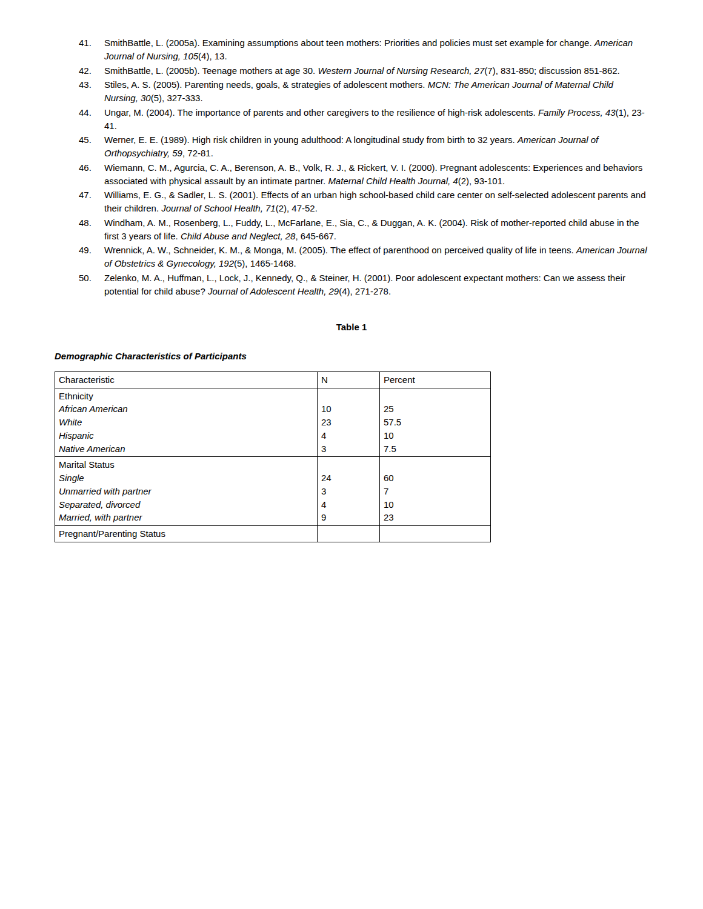41. SmithBattle, L. (2005a). Examining assumptions about teen mothers: Priorities and policies must set example for change. American Journal of Nursing, 105(4), 13.
42. SmithBattle, L. (2005b). Teenage mothers at age 30. Western Journal of Nursing Research, 27(7), 831-850; discussion 851-862.
43. Stiles, A. S. (2005). Parenting needs, goals, & strategies of adolescent mothers. MCN: The American Journal of Maternal Child Nursing, 30(5), 327-333.
44. Ungar, M. (2004). The importance of parents and other caregivers to the resilience of high-risk adolescents. Family Process, 43(1), 23-41.
45. Werner, E. E. (1989). High risk children in young adulthood: A longitudinal study from birth to 32 years. American Journal of Orthopsychiatry, 59, 72-81.
46. Wiemann, C. M., Agurcia, C. A., Berenson, A. B., Volk, R. J., & Rickert, V. I. (2000). Pregnant adolescents: Experiences and behaviors associated with physical assault by an intimate partner. Maternal Child Health Journal, 4(2), 93-101.
47. Williams, E. G., & Sadler, L. S. (2001). Effects of an urban high school-based child care center on self-selected adolescent parents and their children. Journal of School Health, 71(2), 47-52.
48. Windham, A. M., Rosenberg, L., Fuddy, L., McFarlane, E., Sia, C., & Duggan, A. K. (2004). Risk of mother-reported child abuse in the first 3 years of life. Child Abuse and Neglect, 28, 645-667.
49. Wrennick, A. W., Schneider, K. M., & Monga, M. (2005). The effect of parenthood on perceived quality of life in teens. American Journal of Obstetrics & Gynecology, 192(5), 1465-1468.
50. Zelenko, M. A., Huffman, L., Lock, J., Kennedy, Q., & Steiner, H. (2001). Poor adolescent expectant mothers: Can we assess their potential for child abuse? Journal of Adolescent Health, 29(4), 271-278.
Table 1
Demographic Characteristics of Participants
| Characteristic | N | Percent |
| Ethnicity African American White Hispanic Native American | 10 23 4 3 | 25 57.5 10 7.5 |
| Marital Status Single Unmarried with partner Separated, divorced Married, with partner | 24 3 4 9 | 60 7 10 23 |
| Pregnant/Parenting Status | | |